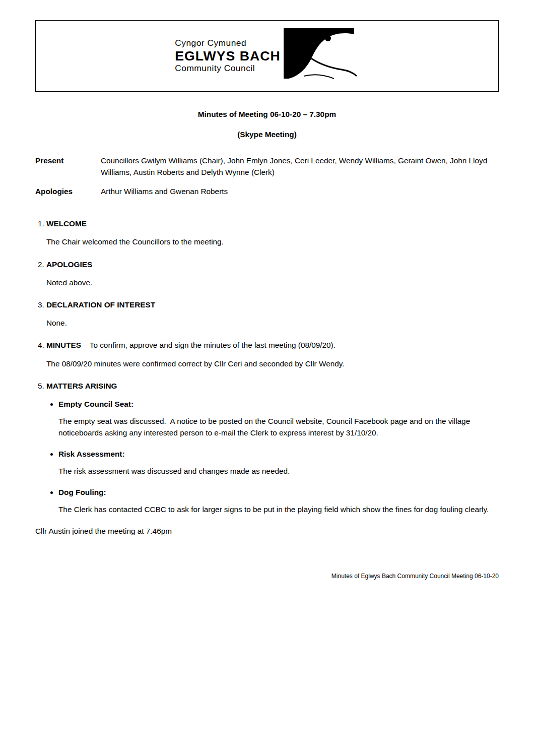Cyngor Cymuned
EGLWYS BACH
Community Council
Minutes of Meeting 06-10-20 – 7.30pm
(Skype Meeting)
| Present | Councillors Gwilym Williams (Chair), John Emlyn Jones, Ceri Leeder, Wendy Williams, Geraint Owen, John Lloyd Williams, Austin Roberts and Delyth Wynne (Clerk) |
| Apologies | Arthur Williams and Gwenan Roberts |
WELCOME
The Chair welcomed the Councillors to the meeting.
APOLOGIES
Noted above.
DECLARATION OF INTEREST
None.
MINUTES – To confirm, approve and sign the minutes of the last meeting (08/09/20).
The 08/09/20 minutes were confirmed correct by Cllr Ceri and seconded by Cllr Wendy.
MATTERS ARISING
Empty Council Seat:
The empty seat was discussed. A notice to be posted on the Council website, Council Facebook page and on the village noticeboards asking any interested person to e-mail the Clerk to express interest by 31/10/20.
Risk Assessment:
The risk assessment was discussed and changes made as needed.
Dog Fouling:
The Clerk has contacted CCBC to ask for larger signs to be put in the playing field which show the fines for dog fouling clearly.
Cllr Austin joined the meeting at 7.46pm
Minutes of Eglwys Bach Community Council Meeting 06-10-20